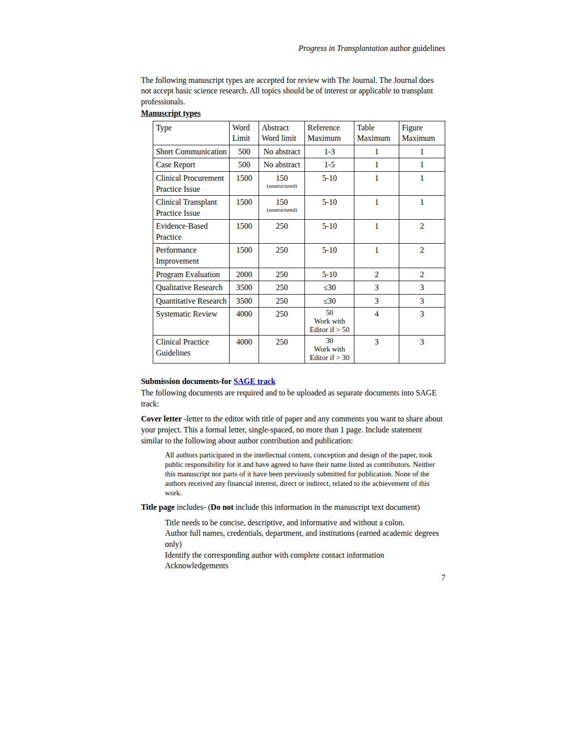Progress in Transplantation author guidelines
The following manuscript types are accepted for review with The Journal. The Journal does not accept basic science research. All topics should be of interest or applicable to transplant professionals.
Manuscript types
| Type | Word Limit | Abstract Word limit | Reference Maximum | Table Maximum | Figure Maximum |
| --- | --- | --- | --- | --- | --- |
| Short Communication | 500 | No abstract | 1-3 | 1 | 1 |
| Case Report | 500 | No abstract | 1-5 | 1 | 1 |
| Clinical Procurement Practice Issue | 1500 | 150 (unstructured) | 5-10 | 1 | 1 |
| Clinical Transplant Practice Issue | 1500 | 150 (unstructured) | 5-10 | 1 | 1 |
| Evidence-Based Practice | 1500 | 250 | 5-10 | 1 | 2 |
| Performance Improvement | 1500 | 250 | 5-10 | 1 | 2 |
| Program Evaluation | 2000 | 250 | 5-10 | 2 | 2 |
| Qualitative Research | 3500 | 250 | ≤30 | 3 | 3 |
| Quantitative Research | 3500 | 250 | ≤30 | 3 | 3 |
| Systematic Review | 4000 | 250 | 50 Work with Editor if > 50 | 4 | 3 |
| Clinical Practice Guidelines | 4000 | 250 | 30 Work with Editor if > 30 | 3 | 3 |
Submission documents-for SAGE track
The following documents are required and to be uploaded as separate documents into SAGE track:
Cover letter -letter to the editor with title of paper and any comments you want to share about your project. This a formal letter, single-spaced, no more than 1 page. Include statement similar to the following about author contribution and publication:
All authors participated in the intellectual content, conception and design of the paper, took public responsibility for it and have agreed to have their name listed as contributors. Neither this manuscript nor parts of it have been previously submitted for publication. None of the authors received any financial interest, direct or indirect, related to the achievement of this work.
Title page includes- (Do not include this information in the manuscript text document)
Title needs to be concise, descriptive, and informative and without a colon.
Author full names, credentials, department, and institutions (earned academic degrees only)
Identify the corresponding author with complete contact information
Acknowledgements
7